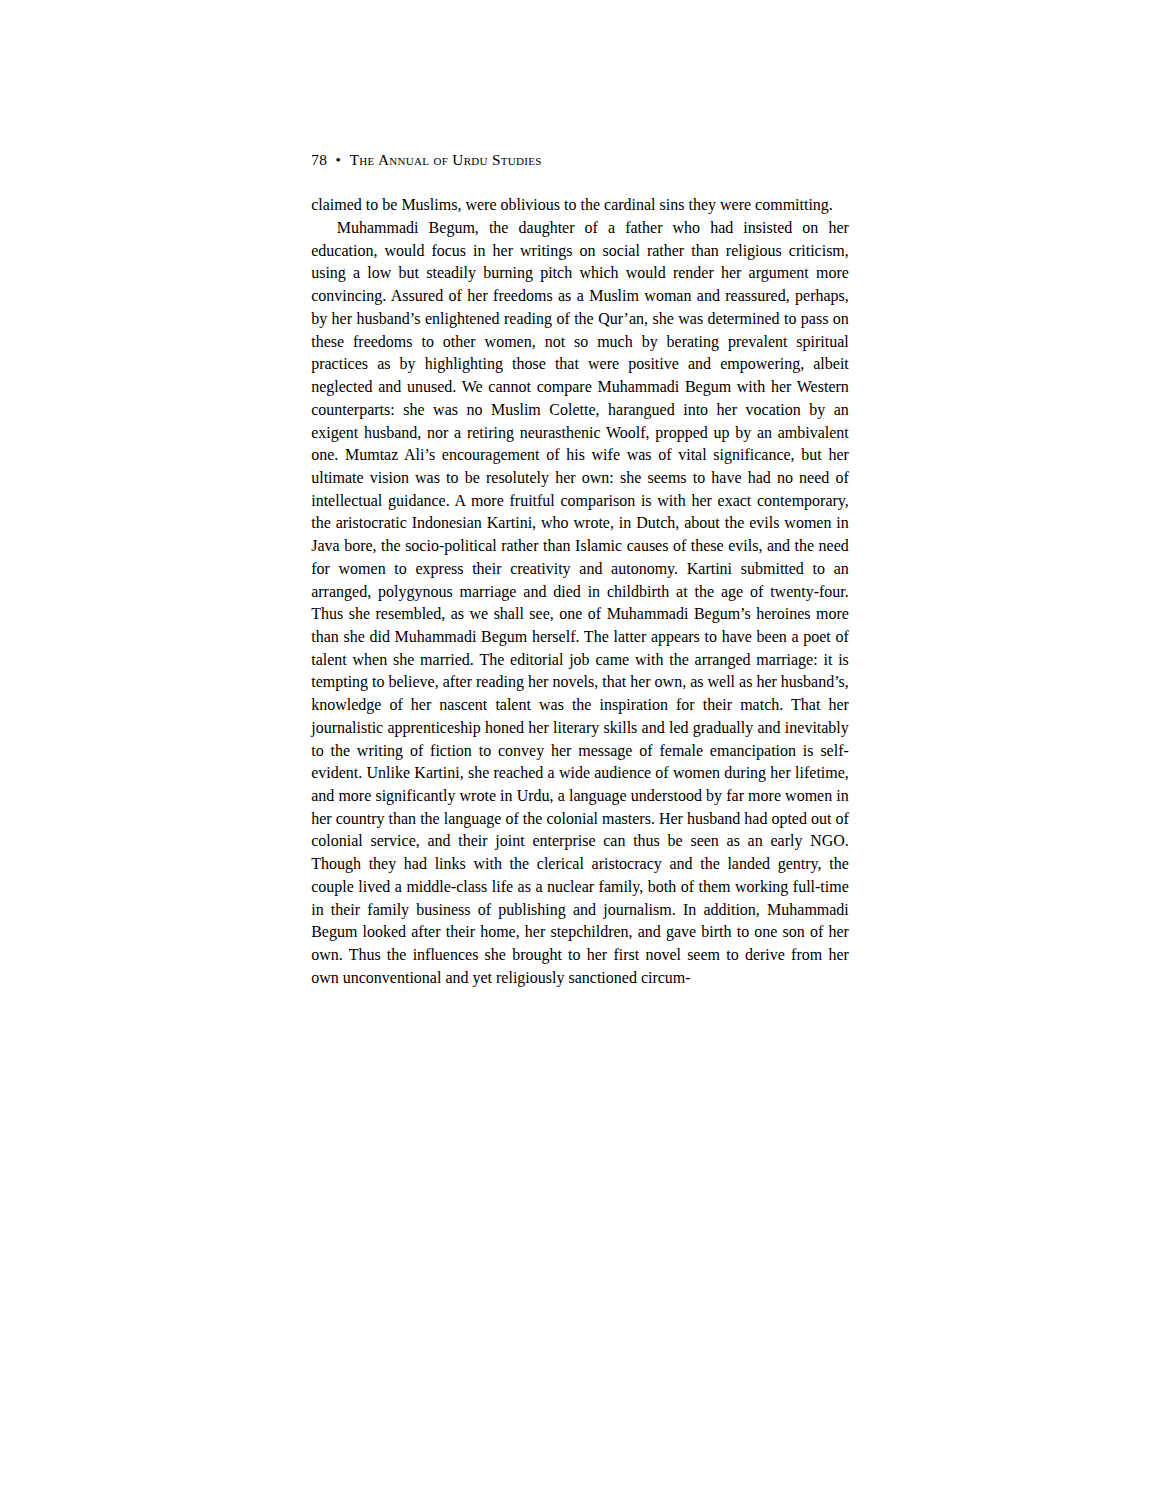78•The Annual of Urdu Studies
claimed to be Muslims, were oblivious to the cardinal sins they were committing.
Muhammadi Begum, the daughter of a father who had insisted on her education, would focus in her writings on social rather than religious criticism, using a low but steadily burning pitch which would render her argument more convincing. Assured of her freedoms as a Muslim woman and reassured, perhaps, by her husband’s enlightened reading of the Qur’an, she was determined to pass on these freedoms to other women, not so much by berating prevalent spiritual practices as by highlighting those that were positive and empowering, albeit neglected and unused. We cannot compare Muhammadi Begum with her Western counterparts: she was no Muslim Colette, harangued into her vocation by an exigent husband, nor a retiring neurasthenic Woolf, propped up by an ambivalent one. Mumtaz Ali’s encouragement of his wife was of vital significance, but her ultimate vision was to be resolutely her own: she seems to have had no need of intellectual guidance. A more fruitful comparison is with her exact contemporary, the aristocratic Indonesian Kartini, who wrote, in Dutch, about the evils women in Java bore, the socio-political rather than Islamic causes of these evils, and the need for women to express their creativity and autonomy. Kartini submitted to an arranged, polygynous marriage and died in childbirth at the age of twenty-four. Thus she resembled, as we shall see, one of Muhammadi Begum’s heroines more than she did Muhammadi Begum herself. The latter appears to have been a poet of talent when she married. The editorial job came with the arranged marriage: it is tempting to believe, after reading her novels, that her own, as well as her husband’s, knowledge of her nascent talent was the inspiration for their match. That her journalistic apprenticeship honed her literary skills and led gradually and inevitably to the writing of fiction to convey her message of female emancipation is self-evident. Unlike Kartini, she reached a wide audience of women during her lifetime, and more significantly wrote in Urdu, a language understood by far more women in her country than the language of the colonial masters. Her husband had opted out of colonial service, and their joint enterprise can thus be seen as an early NGO. Though they had links with the clerical aristocracy and the landed gentry, the couple lived a middle-class life as a nuclear family, both of them working full-time in their family business of publishing and journalism. In addition, Muhammadi Begum looked after their home, her stepchildren, and gave birth to one son of her own. Thus the influences she brought to her first novel seem to derive from her own unconventional and yet religiously sanctioned circum-